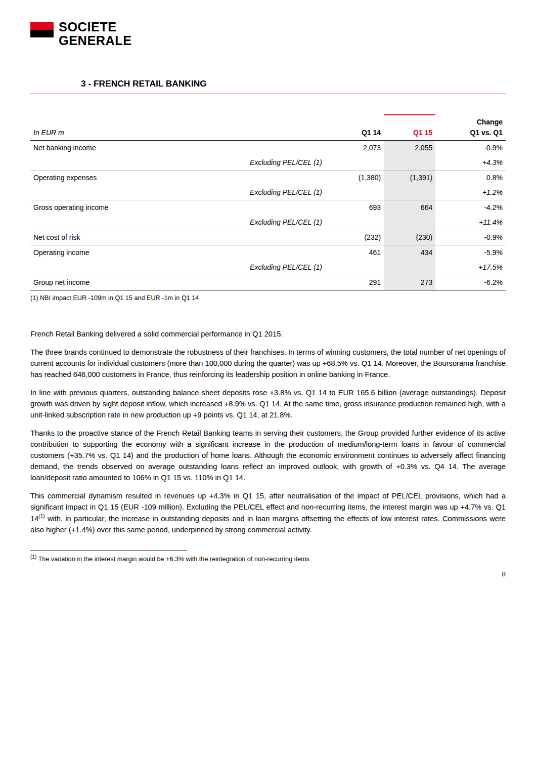SOCIETE
GENERALE
3 - FRENCH RETAIL BANKING
| In EUR m | | Q1 14 | Q1 15 | Change Q1 vs. Q1 |
| --- | --- | --- | --- | --- |
| Net banking income | | 2,073 | 2,055 | -0.9% |
| | Excluding PEL/CEL (1) | | | +4.3% |
| Operating expenses | | (1,380) | (1,391) | 0.8% |
| | Excluding PEL/CEL (1) | | | +1.2% |
| Gross operating income | | 693 | 664 | -4.2% |
| | Excluding PEL/CEL (1) | | | +11.4% |
| Net cost of risk | | (232) | (230) | -0.9% |
| Operating income | | 461 | 434 | -5.9% |
| | Excluding PEL/CEL (1) | | | +17.5% |
| Group net income | | 291 | 273 | -6.2% |
(1) NBI impact EUR -109m in Q1 15 and EUR -1m in Q1 14
French Retail Banking delivered a solid commercial performance in Q1 2015.
The three brands continued to demonstrate the robustness of their franchises. In terms of winning customers, the total number of net openings of current accounts for individual customers (more than 100,000 during the quarter) was up +68.5% vs. Q1 14. Moreover, the Boursorama franchise has reached 646,000 customers in France, thus reinforcing its leadership position in online banking in France.
In line with previous quarters, outstanding balance sheet deposits rose +3.8% vs. Q1 14 to EUR 165.6 billion (average outstandings). Deposit growth was driven by sight deposit inflow, which increased +8.9% vs. Q1 14. At the same time, gross insurance production remained high, with a unit-linked subscription rate in new production up +9 points vs. Q1 14, at 21.8%.
Thanks to the proactive stance of the French Retail Banking teams in serving their customers, the Group provided further evidence of its active contribution to supporting the economy with a significant increase in the production of medium/long-term loans in favour of commercial customers (+35.7% vs. Q1 14) and the production of home loans. Although the economic environment continues to adversely affect financing demand, the trends observed on average outstanding loans reflect an improved outlook, with growth of +0.3% vs. Q4 14. The average loan/deposit ratio amounted to 106% in Q1 15 vs. 110% in Q1 14.
This commercial dynamism resulted in revenues up +4.3% in Q1 15, after neutralisation of the impact of PEL/CEL provisions, which had a significant impact in Q1 15 (EUR -109 million). Excluding the PEL/CEL effect and non-recurring items, the interest margin was up +4.7% vs. Q1 14(1) with, in particular, the increase in outstanding deposits and in loan margins offsetting the effects of low interest rates. Commissions were also higher (+1.4%) over this same period, underpinned by strong commercial activity.
(1) The variation in the interest margin would be +6.3% with the reintegration of non-recurring items
8